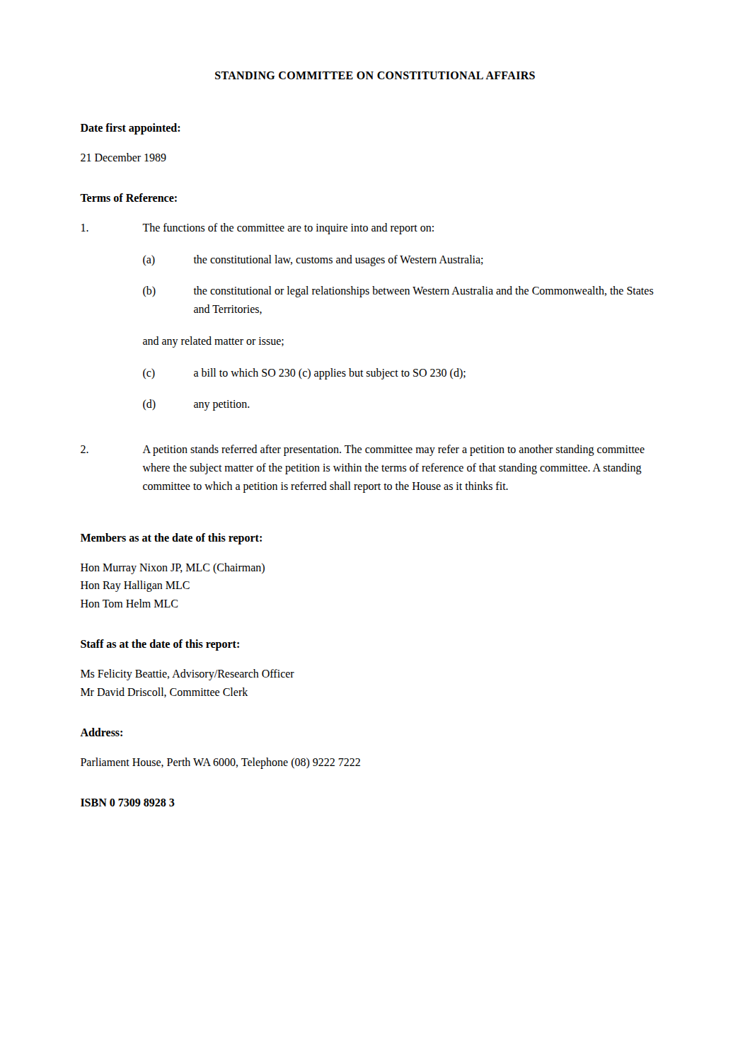Standing Committee on Constitutional Affairs
Date first appointed:
21 December 1989
Terms of Reference:
1.
The functions of the committee are to inquire into and report on:
(a) the constitutional law, customs and usages of Western Australia;
(b) the constitutional or legal relationships between Western Australia and the Commonwealth, the States and Territories,
and any related matter or issue;
(c) a bill to which SO 230 (c) applies but subject to SO 230 (d);
(d) any petition.
2.
A petition stands referred after presentation. The committee may refer a petition to another standing committee where the subject matter of the petition is within the terms of reference of that standing committee. A standing committee to which a petition is referred shall report to the House as it thinks fit.
Members as at the date of this report:
Hon Murray Nixon JP, MLC (Chairman)
Hon Ray Halligan MLC
Hon Tom Helm MLC
Staff as at the date of this report:
Ms Felicity Beattie, Advisory/Research Officer
Mr David Driscoll, Committee Clerk
Address:
Parliament House, Perth WA 6000, Telephone (08) 9222 7222
ISBN 0 7309 8928 3